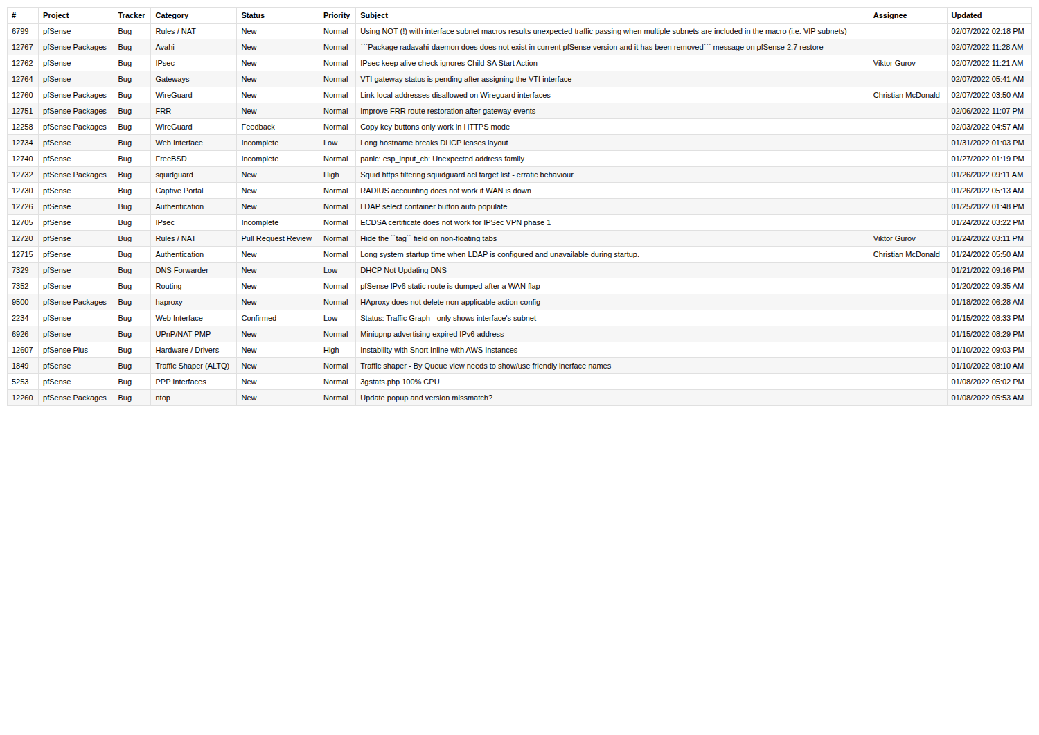| # | Project | Tracker | Category | Status | Priority | Subject | Assignee | Updated |
| --- | --- | --- | --- | --- | --- | --- | --- | --- |
| 6799 | pfSense | Bug | Rules / NAT | New | Normal | Using NOT (!) with interface subnet macros results unexpected traffic passing when multiple subnets are included in the macro (i.e. VIP subnets) | | 02/07/2022 02:18 PM |
| 12767 | pfSense Packages | Bug | Avahi | New | Normal | ```Package radavahi-daemon does does not exist in current pfSense version and it has been removed``` message on pfSense 2.7 restore | | 02/07/2022 11:28 AM |
| 12762 | pfSense | Bug | IPsec | New | Normal | IPsec keep alive check ignores Child SA Start Action | Viktor Gurov | 02/07/2022 11:21 AM |
| 12764 | pfSense | Bug | Gateways | New | Normal | VTI gateway status is pending after assigning the VTI interface | | 02/07/2022 05:41 AM |
| 12760 | pfSense Packages | Bug | WireGuard | New | Normal | Link-local addresses disallowed on Wireguard interfaces | Christian McDonald | 02/07/2022 03:50 AM |
| 12751 | pfSense Packages | Bug | FRR | New | Normal | Improve FRR route restoration after gateway events | | 02/06/2022 11:07 PM |
| 12258 | pfSense Packages | Bug | WireGuard | Feedback | Normal | Copy key buttons only work in HTTPS mode | | 02/03/2022 04:57 AM |
| 12734 | pfSense | Bug | Web Interface | Incomplete | Low | Long hostname breaks DHCP leases layout | | 01/31/2022 01:03 PM |
| 12740 | pfSense | Bug | FreeBSD | Incomplete | Normal | panic: esp_input_cb: Unexpected address family | | 01/27/2022 01:19 PM |
| 12732 | pfSense Packages | Bug | squidguard | New | High | Squid https filtering squidguard acl target list - erratic behaviour | | 01/26/2022 09:11 AM |
| 12730 | pfSense | Bug | Captive Portal | New | Normal | RADIUS accounting does not work if WAN is down | | 01/26/2022 05:13 AM |
| 12726 | pfSense | Bug | Authentication | New | Normal | LDAP select container button auto populate | | 01/25/2022 01:48 PM |
| 12705 | pfSense | Bug | IPsec | Incomplete | Normal | ECDSA certificate does not work for IPSec VPN phase 1 | | 01/24/2022 03:22 PM |
| 12720 | pfSense | Bug | Rules / NAT | Pull Request Review | Normal | Hide the ``tag`` field on non-floating tabs | Viktor Gurov | 01/24/2022 03:11 PM |
| 12715 | pfSense | Bug | Authentication | New | Normal | Long system startup time when LDAP is configured and unavailable during startup. | Christian McDonald | 01/24/2022 05:50 AM |
| 7329 | pfSense | Bug | DNS Forwarder | New | Low | DHCP Not Updating DNS | | 01/21/2022 09:16 PM |
| 7352 | pfSense | Bug | Routing | New | Normal | pfSense IPv6 static route is dumped after a WAN flap | | 01/20/2022 09:35 AM |
| 9500 | pfSense Packages | Bug | haproxy | New | Normal | HAproxy does not delete non-applicable action config | | 01/18/2022 06:28 AM |
| 2234 | pfSense | Bug | Web Interface | Confirmed | Low | Status: Traffic Graph - only shows interface's subnet | | 01/15/2022 08:33 PM |
| 6926 | pfSense | Bug | UPnP/NAT-PMP | New | Normal | Miniupnp advertising expired IPv6 address | | 01/15/2022 08:29 PM |
| 12607 | pfSense Plus | Bug | Hardware / Drivers | New | High | Instability with Snort Inline with AWS Instances | | 01/10/2022 09:03 PM |
| 1849 | pfSense | Bug | Traffic Shaper (ALTQ) | New | Normal | Traffic shaper - By Queue view needs to show/use friendly inerface names | | 01/10/2022 08:10 AM |
| 5253 | pfSense | Bug | PPP Interfaces | New | Normal | 3gstats.php 100% CPU | | 01/08/2022 05:02 PM |
| 12260 | pfSense Packages | Bug | ntop | New | Normal | Update popup and version missmatch? | | 01/08/2022 05:53 AM |